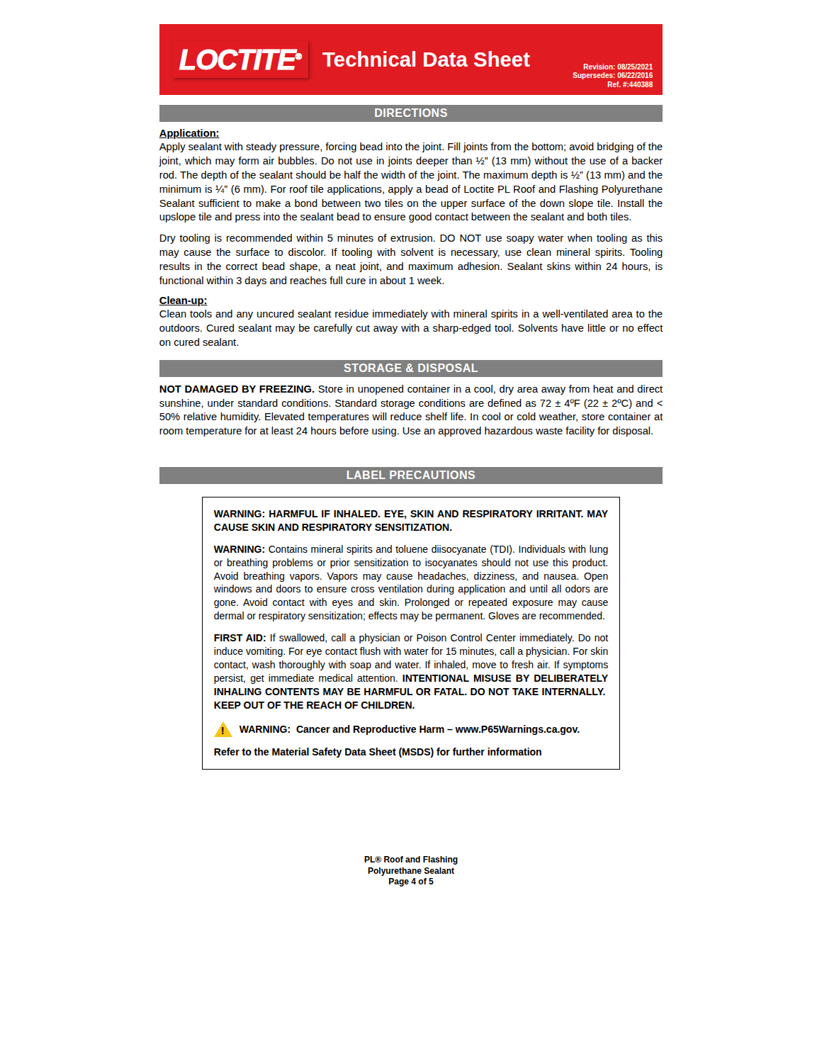LOCTITE®
Technical Data Sheet
Revision: 08/25/2021
Supersedes: 06/22/2016
Ref. #:440388
DIRECTIONS
Application:
Apply sealant with steady pressure, forcing bead into the joint. Fill joints from the bottom; avoid bridging of the joint, which may form air bubbles. Do not use in joints deeper than ½” (13 mm) without the use of a backer rod. The depth of the sealant should be half the width of the joint. The maximum depth is ½” (13 mm) and the minimum is ¼” (6 mm). For roof tile applications, apply a bead of Loctite PL Roof and Flashing Polyurethane Sealant sufficient to make a bond between two tiles on the upper surface of the down slope tile. Install the upslope tile and press into the sealant bead to ensure good contact between the sealant and both tiles.
Dry tooling is recommended within 5 minutes of extrusion. DO NOT use soapy water when tooling as this may cause the surface to discolor. If tooling with solvent is necessary, use clean mineral spirits. Tooling results in the correct bead shape, a neat joint, and maximum adhesion. Sealant skins within 24 hours, is functional within 3 days and reaches full cure in about 1 week.
Clean-up:
Clean tools and any uncured sealant residue immediately with mineral spirits in a well-ventilated area to the outdoors. Cured sealant may be carefully cut away with a sharp-edged tool. Solvents have little or no effect on cured sealant.
STORAGE & DISPOSAL
NOT DAMAGED BY FREEZING. Store in unopened container in a cool, dry area away from heat and direct sunshine, under standard conditions. Standard storage conditions are defined as 72 ± 4ºF (22 ± 2ºC) and < 50% relative humidity. Elevated temperatures will reduce shelf life. In cool or cold weather, store container at room temperature for at least 24 hours before using. Use an approved hazardous waste facility for disposal.
LABEL PRECAUTIONS
WARNING: HARMFUL IF INHALED. EYE, SKIN AND RESPIRATORY IRRITANT. MAY CAUSE SKIN AND RESPIRATORY SENSITIZATION.
WARNING: Contains mineral spirits and toluene diisocyanate (TDI). Individuals with lung or breathing problems or prior sensitization to isocyanates should not use this product. Avoid breathing vapors. Vapors may cause headaches, dizziness, and nausea. Open windows and doors to ensure cross ventilation during application and until all odors are gone. Avoid contact with eyes and skin. Prolonged or repeated exposure may cause dermal or respiratory sensitization; effects may be permanent. Gloves are recommended.
FIRST AID: If swallowed, call a physician or Poison Control Center immediately. Do not induce vomiting. For eye contact flush with water for 15 minutes, call a physician. For skin contact, wash thoroughly with soap and water. If inhaled, move to fresh air. If symptoms persist, get immediate medical attention. INTENTIONAL MISUSE BY DELIBERATELY INHALING CONTENTS MAY BE HARMFUL OR FATAL. DO NOT TAKE INTERNALLY. KEEP OUT OF THE REACH OF CHILDREN.
WARNING: Cancer and Reproductive Harm – www.P65Warnings.ca.gov.
Refer to the Material Safety Data Sheet (MSDS) for further information
PL® Roof and Flashing
Polyurethane Sealant
Page 4 of 5